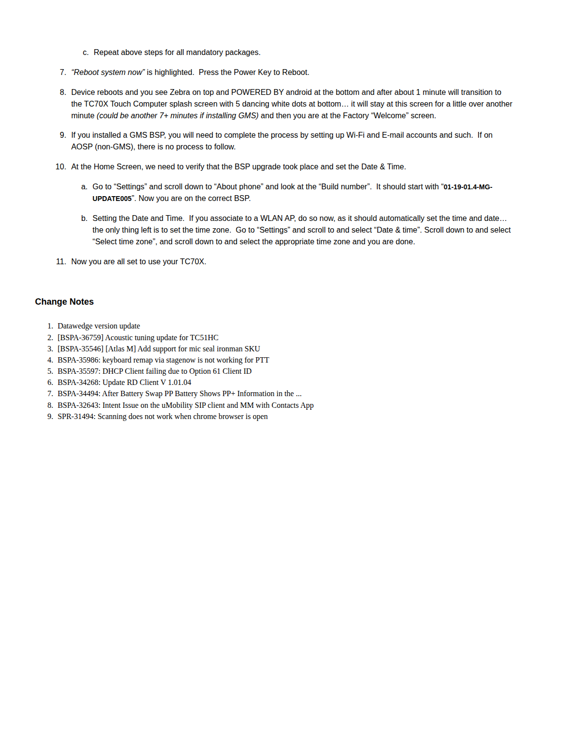Repeat above steps for all mandatory packages.
“Reboot system now” is highlighted. Press the Power Key to Reboot.
Device reboots and you see Zebra on top and POWERED BY android at the bottom and after about 1 minute will transition to the TC70X Touch Computer splash screen with 5 dancing white dots at bottom… it will stay at this screen for a little over another minute (could be another 7+ minutes if installing GMS) and then you are at the Factory “Welcome” screen.
If you installed a GMS BSP, you will need to complete the process by setting up Wi-Fi and E-mail accounts and such. If on AOSP (non-GMS), there is no process to follow.
At the Home Screen, we need to verify that the BSP upgrade took place and set the Date & Time.
Go to “Settings” and scroll down to “About phone” and look at the “Build number”. It should start with “01-19-01.4-MG-UPDATE005”. Now you are on the correct BSP.
Setting the Date and Time. If you associate to a WLAN AP, do so now, as it should automatically set the time and date… the only thing left is to set the time zone. Go to “Settings” and scroll to and select “Date & time”. Scroll down to and select “Select time zone”, and scroll down to and select the appropriate time zone and you are done.
Now you are all set to use your TC70X.
Change Notes
Datawedge version update
[BSPA-36759] Acoustic tuning update for TC51HC
[BSPA-35546] [Atlas M] Add support for mic seal ironman SKU
BSPA-35986: keyboard remap via stagenow is not working for PTT
BSPA-35597: DHCP Client failing due to Option 61 Client ID
BSPA-34268: Update RD Client V 1.01.04
BSPA-34494: After Battery Swap PP Battery Shows PP+ Information in the ...
BSPA-32643: Intent Issue on the uMobility SIP client and MM with Contacts App
SPR-31494: Scanning does not work when chrome browser is open